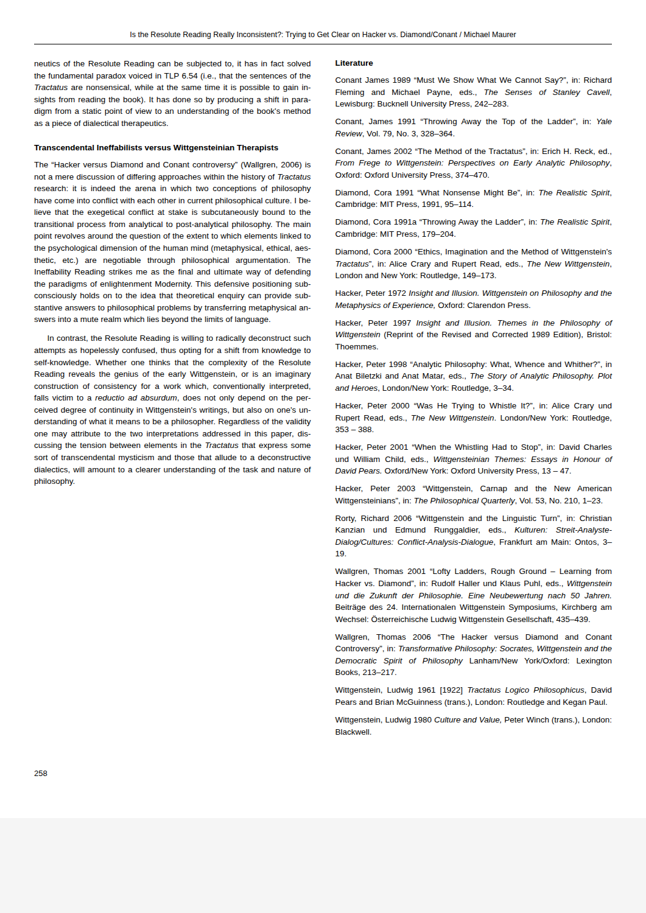Is the Resolute Reading Really Inconsistent?: Trying to Get Clear on Hacker vs. Diamond/Conant / Michael Maurer
neutics of the Resolute Reading can be subjected to, it has in fact solved the fundamental paradox voiced in TLP 6.54 (i.e., that the sentences of the Tractatus are nonsensical, while at the same time it is possible to gain insights from reading the book). It has done so by producing a shift in paradigm from a static point of view to an understanding of the book's method as a piece of dialectical therapeutics.
Transcendental Ineffabilists versus Wittgensteinian Therapists
The “Hacker versus Diamond and Conant controversy” (Wallgren, 2006) is not a mere discussion of differing approaches within the history of Tractatus research: it is indeed the arena in which two conceptions of philosophy have come into conflict with each other in current philosophical culture. I believe that the exegetical conflict at stake is subcutaneously bound to the transitional process from analytical to post-analytical philosophy. The main point revolves around the question of the extent to which elements linked to the psychological dimension of the human mind (metaphysical, ethical, aesthetic, etc.) are negotiable through philosophical argumentation. The Ineffability Reading strikes me as the final and ultimate way of defending the paradigms of enlightenment Modernity. This defensive positioning subconsciously holds on to the idea that theoretical enquiry can provide substantive answers to philosophical problems by transferring metaphysical answers into a mute realm which lies beyond the limits of language.
In contrast, the Resolute Reading is willing to radically deconstruct such attempts as hopelessly confused, thus opting for a shift from knowledge to self-knowledge. Whether one thinks that the complexity of the Resolute Reading reveals the genius of the early Wittgenstein, or is an imaginary construction of consistency for a work which, conventionally interpreted, falls victim to a reductio ad absurdum, does not only depend on the perceived degree of continuity in Wittgenstein's writings, but also on one's understanding of what it means to be a philosopher. Regardless of the validity one may attribute to the two interpretations addressed in this paper, discussing the tension between elements in the Tractatus that express some sort of transcendental mysticism and those that allude to a deconstructive dialectics, will amount to a clearer understanding of the task and nature of philosophy.
Literature
Conant James 1989 “Must We Show What We Cannot Say?”, in: Richard Fleming and Michael Payne, eds., The Senses of Stanley Cavell, Lewisburg: Bucknell University Press, 242–283.
Conant, James 1991 “Throwing Away the Top of the Ladder”, in: Yale Review, Vol. 79, No. 3, 328–364.
Conant, James 2002 “The Method of the Tractatus”, in: Erich H. Reck, ed., From Frege to Wittgenstein: Perspectives on Early Analytic Philosophy, Oxford: Oxford University Press, 374–470.
Diamond, Cora 1991 “What Nonsense Might Be”, in: The Realistic Spirit, Cambridge: MIT Press, 1991, 95–114.
Diamond, Cora 1991a “Throwing Away the Ladder”, in: The Realistic Spirit, Cambridge: MIT Press, 179–204.
Diamond, Cora 2000 “Ethics, Imagination and the Method of Wittgenstein's Tractatus”, in: Alice Crary and Rupert Read, eds., The New Wittgenstein, London and New York: Routledge, 149–173.
Hacker, Peter 1972 Insight and Illusion. Wittgenstein on Philosophy and the Metaphysics of Experience, Oxford: Clarendon Press.
Hacker, Peter 1997 Insight and Illusion. Themes in the Philosophy of Wittgenstein (Reprint of the Revised and Corrected 1989 Edition), Bristol: Thoemmes.
Hacker, Peter 1998 “Analytic Philosophy: What, Whence and Whither?”, in Anat Biletzki and Anat Matar, eds., The Story of Analytic Philosophy. Plot and Heroes, London/New York: Routledge, 3–34.
Hacker, Peter 2000 “Was He Trying to Whistle It?”, in: Alice Crary und Rupert Read, eds., The New Wittgenstein. London/New York: Routledge, 353 – 388.
Hacker, Peter 2001 “When the Whistling Had to Stop”, in: David Charles und William Child, eds., Wittgensteinian Themes: Essays in Honour of David Pears. Oxford/New York: Oxford University Press, 13 – 47.
Hacker, Peter 2003 “Wittgenstein, Carnap and the New American Wittgensteinians”, in: The Philosophical Quarterly, Vol. 53, No. 210, 1–23.
Rorty, Richard 2006 “Wittgenstein and the Linguistic Turn”, in: Christian Kanzian und Edmund Runggaldier, eds., Kulturen: Streit-Analyste-Dialog/Cultures: Conflict-Analysis-Dialogue, Frankfurt am Main: Ontos, 3–19.
Wallgren, Thomas 2001 “Lofty Ladders, Rough Ground – Learning from Hacker vs. Diamond”, in: Rudolf Haller und Klaus Puhl, eds., Wittgenstein und die Zukunft der Philosophie. Eine Neubewertung nach 50 Jahren. Beiträge des 24. Internationalen Wittgenstein Symposiums, Kirchberg am Wechsel: Österreichische Ludwig Wittgenstein Gesellschaft, 435–439.
Wallgren, Thomas 2006 “The Hacker versus Diamond and Conant Controversy”, in: Transformative Philosophy: Socrates, Wittgenstein and the Democratic Spirit of Philosophy Lanham/New York/Oxford: Lexington Books, 213–217.
Wittgenstein, Ludwig 1961 [1922] Tractatus Logico Philosophicus, David Pears and Brian McGuinness (trans.), London: Routledge and Kegan Paul.
Wittgenstein, Ludwig 1980 Culture and Value, Peter Winch (trans.), London: Blackwell.
258